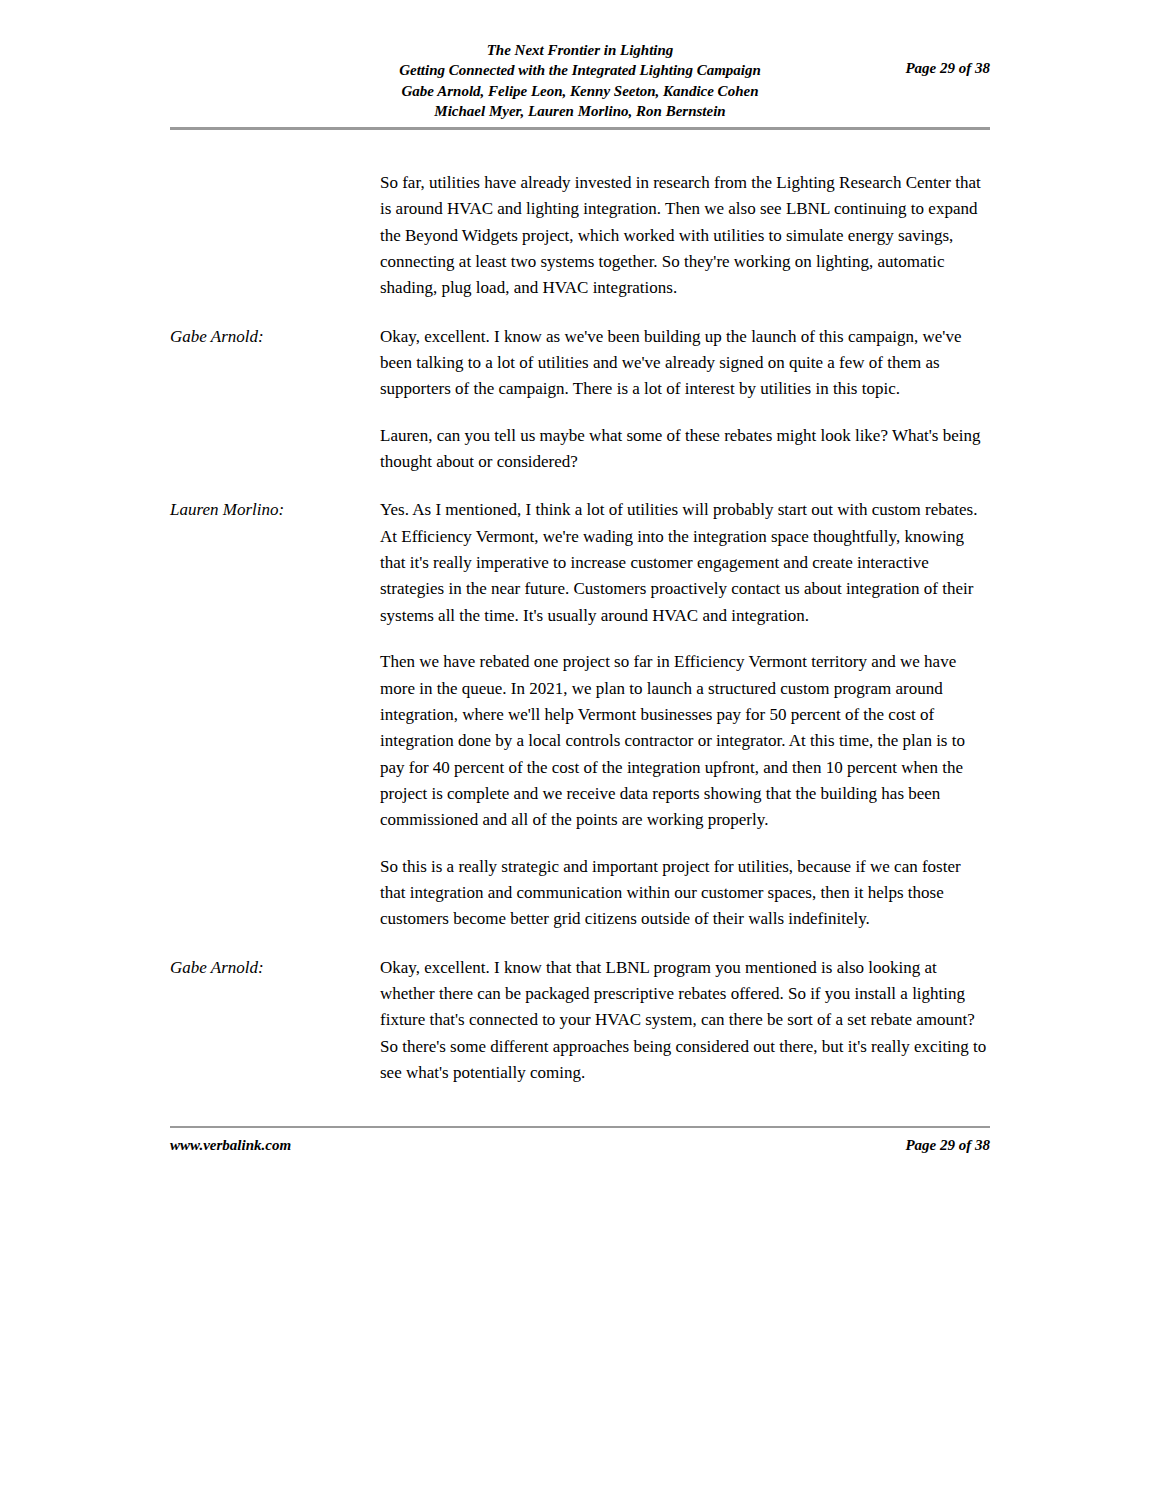The Next Frontier in Lighting
Getting Connected with the Integrated Lighting Campaign
Gabe Arnold, Felipe Leon, Kenny Seeton, Kandice Cohen
Michael Myer, Lauren Morlino, Ron Bernstein
Page 29 of 38
So far, utilities have already invested in research from the Lighting Research Center that is around HVAC and lighting integration. Then we also see LBNL continuing to expand the Beyond Widgets project, which worked with utilities to simulate energy savings, connecting at least two systems together. So they're working on lighting, automatic shading, plug load, and HVAC integrations.
Gabe Arnold:
Okay, excellent. I know as we've been building up the launch of this campaign, we've been talking to a lot of utilities and we've already signed on quite a few of them as supporters of the campaign. There is a lot of interest by utilities in this topic.
Lauren, can you tell us maybe what some of these rebates might look like? What's being thought about or considered?
Lauren Morlino:
Yes. As I mentioned, I think a lot of utilities will probably start out with custom rebates. At Efficiency Vermont, we're wading into the integration space thoughtfully, knowing that it's really imperative to increase customer engagement and create interactive strategies in the near future. Customers proactively contact us about integration of their systems all the time. It's usually around HVAC and integration.
Then we have rebated one project so far in Efficiency Vermont territory and we have more in the queue. In 2021, we plan to launch a structured custom program around integration, where we'll help Vermont businesses pay for 50 percent of the cost of integration done by a local controls contractor or integrator. At this time, the plan is to pay for 40 percent of the cost of the integration upfront, and then 10 percent when the project is complete and we receive data reports showing that the building has been commissioned and all of the points are working properly.
So this is a really strategic and important project for utilities, because if we can foster that integration and communication within our customer spaces, then it helps those customers become better grid citizens outside of their walls indefinitely.
Gabe Arnold:
Okay, excellent. I know that that LBNL program you mentioned is also looking at whether there can be packaged prescriptive rebates offered. So if you install a lighting fixture that's connected to your HVAC system, can there be sort of a set rebate amount? So there's some different approaches being considered out there, but it's really exciting to see what's potentially coming.
www.verbalink.com
Page 29 of 38